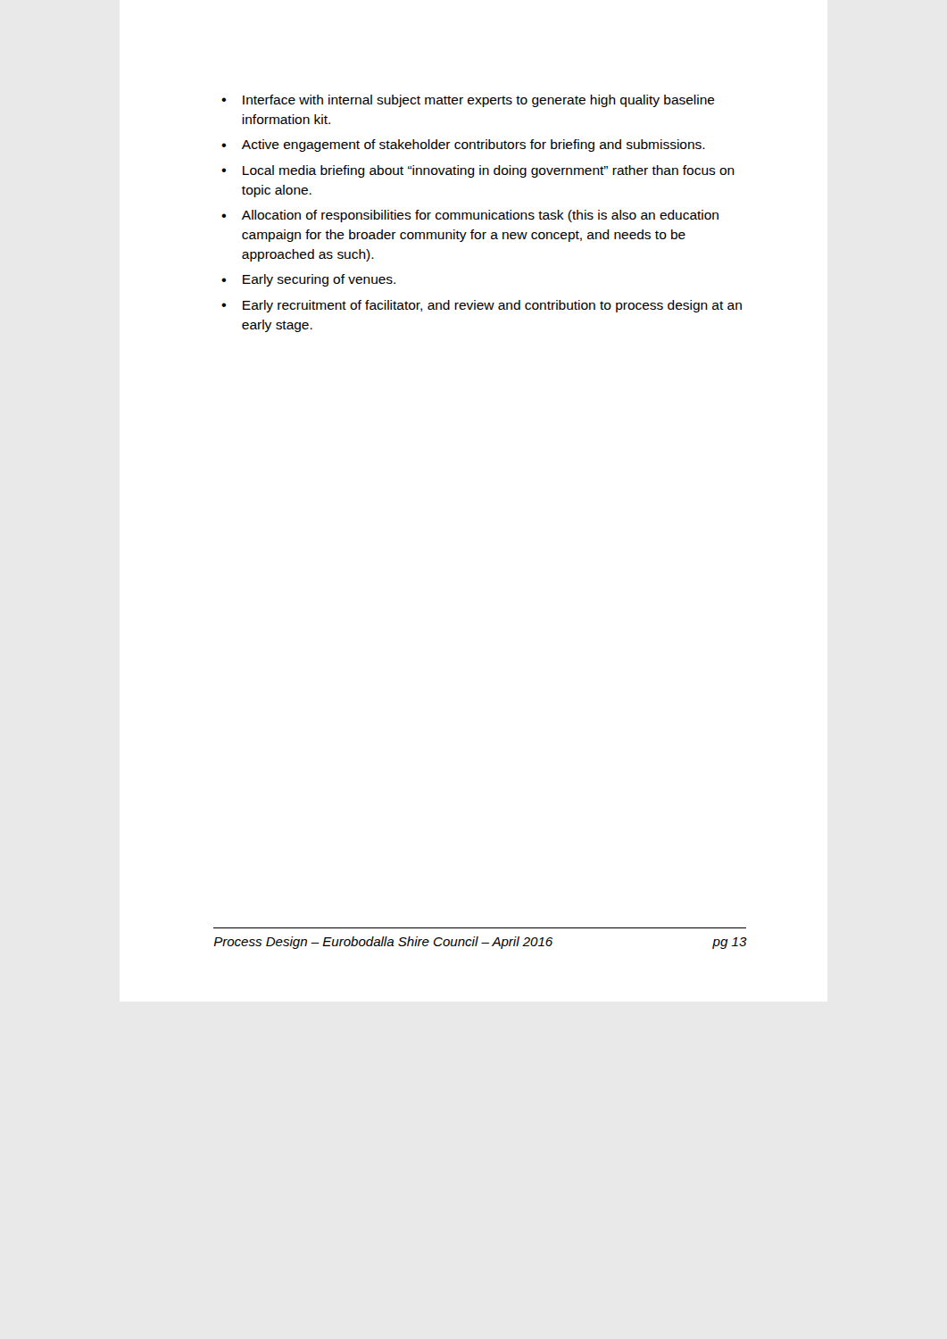Interface with internal subject matter experts to generate high quality baseline information kit.
Active engagement of stakeholder contributors for briefing and submissions.
Local media briefing about “innovating in doing government” rather than focus on topic alone.
Allocation of responsibilities for communications task (this is also an education campaign for the broader community for a new concept, and needs to be approached as such).
Early securing of venues.
Early recruitment of facilitator, and review and contribution to process design at an early stage.
Process Design – Eurobodalla Shire Council – April 2016 pg 13